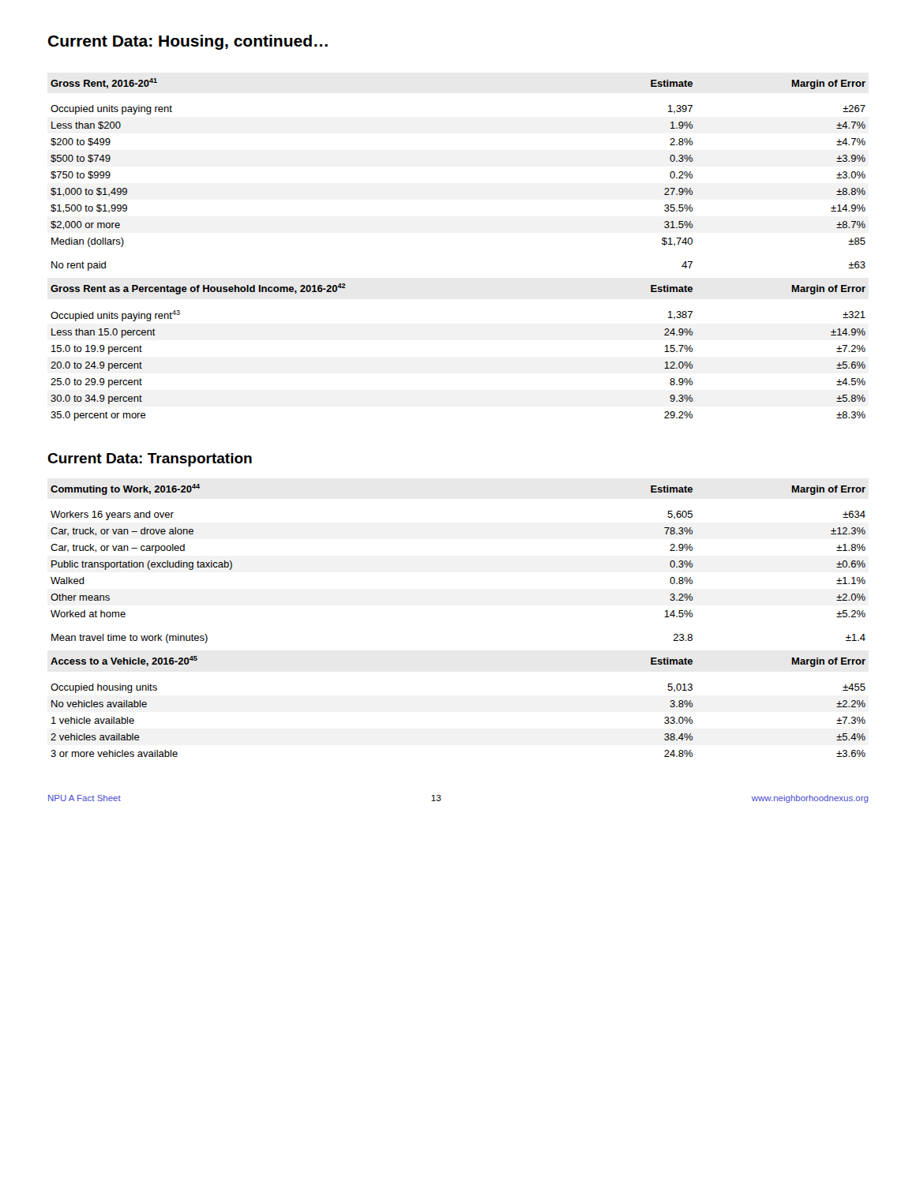Current Data: Housing, continued…
| Gross Rent, 2016-20 41 | Estimate | Margin of Error |
| --- | --- | --- |
| Occupied units paying rent | 1,397 | ±267 |
| Less than $200 | 1.9% | ±4.7% |
| $200 to $499 | 2.8% | ±4.7% |
| $500 to $749 | 0.3% | ±3.9% |
| $750 to $999 | 0.2% | ±3.0% |
| $1,000 to $1,499 | 27.9% | ±8.8% |
| $1,500 to $1,999 | 35.5% | ±14.9% |
| $2,000 or more | 31.5% | ±8.7% |
| Median (dollars) | $1,740 | ±85 |
| No rent paid | 47 | ±63 |
| Gross Rent as a Percentage of Household Income, 2016-20 42 | Estimate | Margin of Error |
| --- | --- | --- |
| Occupied units paying rent 43 | 1,387 | ±321 |
| Less than 15.0 percent | 24.9% | ±14.9% |
| 15.0 to 19.9 percent | 15.7% | ±7.2% |
| 20.0 to 24.9 percent | 12.0% | ±5.6% |
| 25.0 to 29.9 percent | 8.9% | ±4.5% |
| 30.0 to 34.9 percent | 9.3% | ±5.8% |
| 35.0 percent or more | 29.2% | ±8.3% |
Current Data: Transportation
| Commuting to Work, 2016-20 44 | Estimate | Margin of Error |
| --- | --- | --- |
| Workers 16 years and over | 5,605 | ±634 |
| Car, truck, or van – drove alone | 78.3% | ±12.3% |
| Car, truck, or van – carpooled | 2.9% | ±1.8% |
| Public transportation (excluding taxicab) | 0.3% | ±0.6% |
| Walked | 0.8% | ±1.1% |
| Other means | 3.2% | ±2.0% |
| Worked at home | 14.5% | ±5.2% |
| Mean travel time to work (minutes) | 23.8 | ±1.4 |
| Access to a Vehicle, 2016-20 45 | Estimate | Margin of Error |
| --- | --- | --- |
| Occupied housing units | 5,013 | ±455 |
| No vehicles available | 3.8% | ±2.2% |
| 1 vehicle available | 33.0% | ±7.3% |
| 2 vehicles available | 38.4% | ±5.4% |
| 3 or more vehicles available | 24.8% | ±3.6% |
NPU A Fact Sheet
13
www.neighborhoodnexus.org